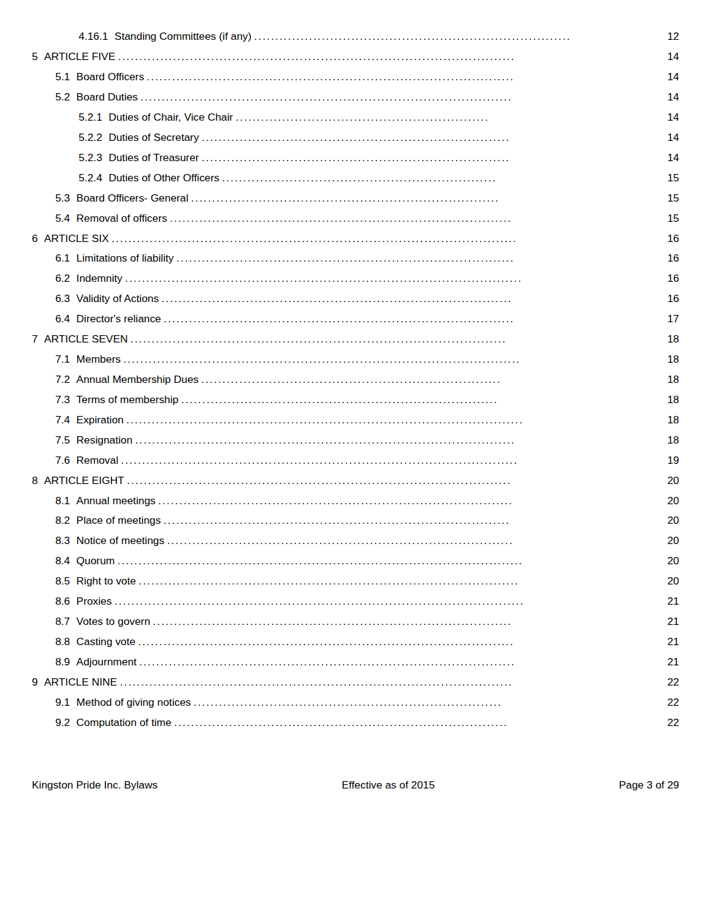4.16.1 Standing Committees (if any)........................................................................... 12
5 ARTICLE FIVE.............................................................................................. 14
5.1 Board Officers....................................................................................... 14
5.2 Board Duties........................................................................................ 14
5.2.1 Duties of Chair, Vice Chair............................................................ 14
5.2.2 Duties of Secretary......................................................................... 14
5.2.3 Duties of Treasurer......................................................................... 14
5.2.4 Duties of Other Officers................................................................. 15
5.3 Board Officers- General......................................................................... 15
5.4 Removal of officers................................................................................. 15
6 ARTICLE SIX................................................................................................ 16
6.1 Limitations of liability................................................................................ 16
6.2 Indemnity.............................................................................................. 16
6.3 Validity of Actions................................................................................... 16
6.4 Director's reliance................................................................................... 17
7 ARTICLE SEVEN......................................................................................... 18
7.1 Members.............................................................................................. 18
7.2 Annual Membership Dues....................................................................... 18
7.3 Terms of membership........................................................................... 18
7.4 Expiration.............................................................................................. 18
7.5 Resignation.......................................................................................... 18
7.6 Removal.............................................................................................. 19
8 ARTICLE EIGHT........................................................................................... 20
8.1 Annual meetings.................................................................................... 20
8.2 Place of meetings.................................................................................. 20
8.3 Notice of meetings.................................................................................. 20
8.4 Quorum................................................................................................ 20
8.5 Right to vote.......................................................................................... 20
8.6 Proxies................................................................................................. 21
8.7 Votes to govern..................................................................................... 21
8.8 Casting vote......................................................................................... 21
8.9 Adjournment......................................................................................... 21
9 ARTICLE NINE............................................................................................. 22
9.1 Method of giving notices......................................................................... 22
9.2 Computation of time............................................................................... 22
Kingston Pride Inc. Bylaws Effective as of 2015 Page 3 of 29